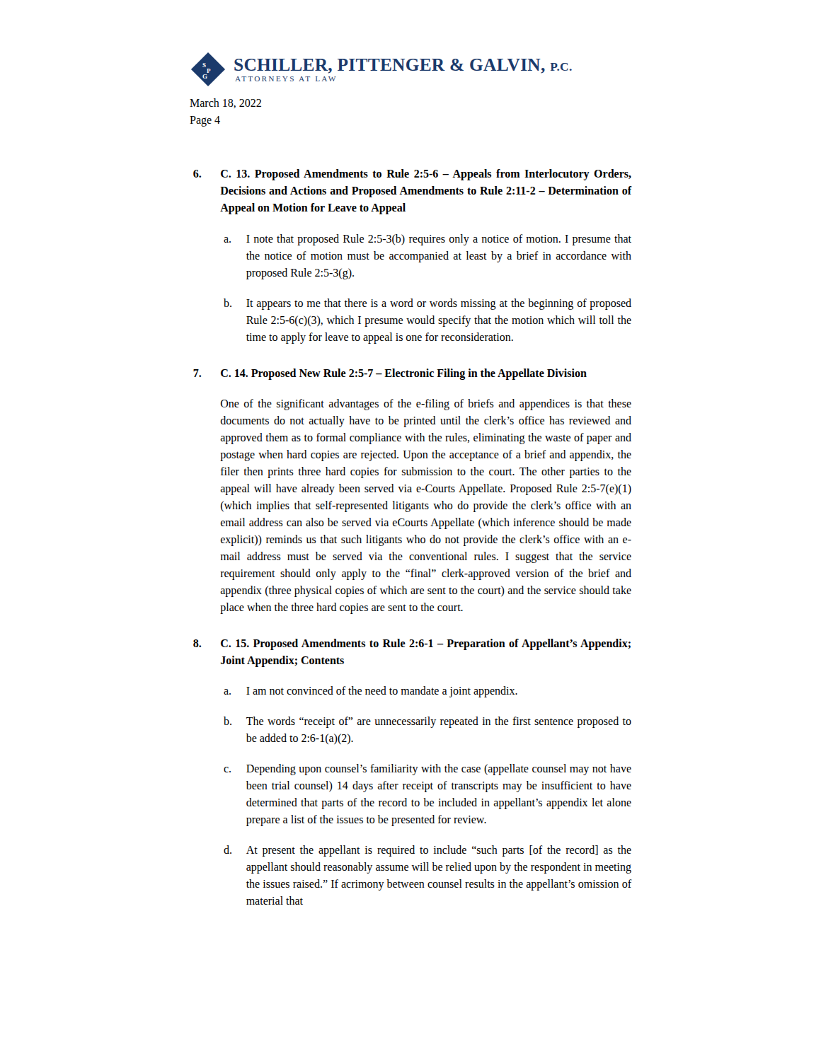S P G
SCHILLER, PITTENGER & GALVIN, P.C.
ATTORNEYS AT LAW
March 18, 2022
Page 4
C. 13. Proposed Amendments to Rule 2:5-6 – Appeals from Interlocutory Orders, Decisions and Actions and Proposed Amendments to Rule 2:11-2 – Determination of Appeal on Motion for Leave to Appeal
I note that proposed Rule 2:5-3(b) requires only a notice of motion. I presume that the notice of motion must be accompanied at least by a brief in accordance with proposed Rule 2:5-3(g).
It appears to me that there is a word or words missing at the beginning of proposed Rule 2:5-6(c)(3), which I presume would specify that the motion which will toll the time to apply for leave to appeal is one for reconsideration.
C. 14. Proposed New Rule 2:5-7 – Electronic Filing in the Appellate Division
One of the significant advantages of the e-filing of briefs and appendices is that these documents do not actually have to be printed until the clerk’s office has reviewed and approved them as to formal compliance with the rules, eliminating the waste of paper and postage when hard copies are rejected. Upon the acceptance of a brief and appendix, the filer then prints three hard copies for submission to the court. The other parties to the appeal will have already been served via e-Courts Appellate. Proposed Rule 2:5-7(e)(1) (which implies that self-represented litigants who do provide the clerk’s office with an email address can also be served via eCourts Appellate (which inference should be made explicit)) reminds us that such litigants who do not provide the clerk’s office with an e-mail address must be served via the conventional rules. I suggest that the service requirement should only apply to the “final” clerk-approved version of the brief and appendix (three physical copies of which are sent to the court) and the service should take place when the three hard copies are sent to the court.
C. 15. Proposed Amendments to Rule 2:6-1 – Preparation of Appellant’s Appendix; Joint Appendix; Contents
I am not convinced of the need to mandate a joint appendix.
The words “receipt of” are unnecessarily repeated in the first sentence proposed to be added to 2:6-1(a)(2).
Depending upon counsel’s familiarity with the case (appellate counsel may not have been trial counsel) 14 days after receipt of transcripts may be insufficient to have determined that parts of the record to be included in appellant’s appendix let alone prepare a list of the issues to be presented for review.
At present the appellant is required to include “such parts [of the record] as the appellant should reasonably assume will be relied upon by the respondent in meeting the issues raised.” If acrimony between counsel results in the appellant’s omission of material that